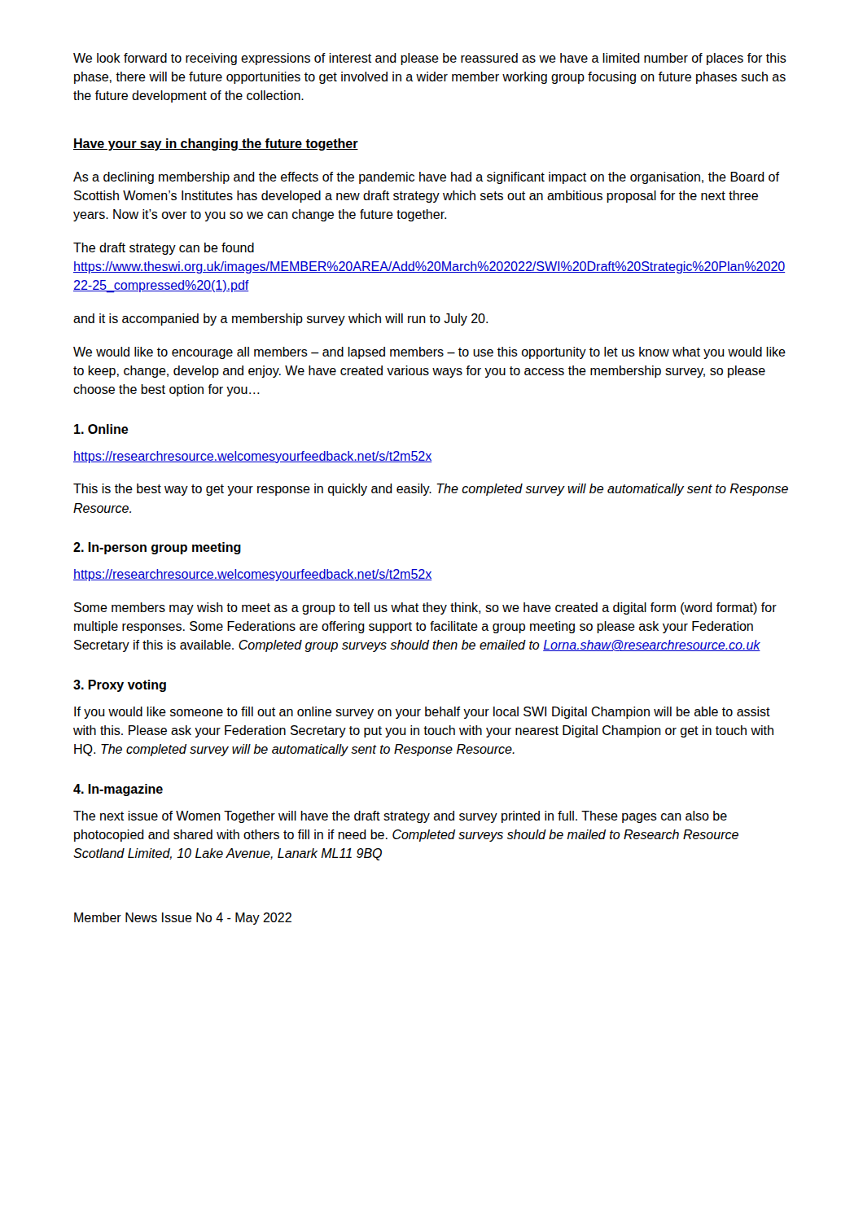We look forward to receiving expressions of interest and please be reassured as we have a limited number of places for this phase, there will be future opportunities to get involved in a wider member working group focusing on future phases such as the future development of the collection.
Have your say in changing the future together
As a declining membership and the effects of the pandemic have had a significant impact on the organisation, the Board of Scottish Women’s Institutes has developed a new draft strategy which sets out an ambitious proposal for the next three years. Now it’s over to you so we can change the future together.
The draft strategy can be found
https://www.theswi.org.uk/images/MEMBER%20AREA/Add%20March%202022/SWI%20Draft%20Strategic%20Plan%202022-25_compressed%20(1).pdf
and it is accompanied by a membership survey which will run to July 20.
We would like to encourage all members – and lapsed members – to use this opportunity to let us know what you would like to keep, change, develop and enjoy. We have created various ways for you to access the membership survey, so please choose the best option for you…
1. Online
https://researchresource.welcomesyourfeedback.net/s/t2m52x
This is the best way to get your response in quickly and easily. The completed survey will be automatically sent to Response Resource.
2. In-person group meeting
https://researchresource.welcomesyourfeedback.net/s/t2m52x
Some members may wish to meet as a group to tell us what they think, so we have created a digital form (word format) for multiple responses. Some Federations are offering support to facilitate a group meeting so please ask your Federation Secretary if this is available. Completed group surveys should then be emailed to Lorna.shaw@researchresource.co.uk
3. Proxy voting
If you would like someone to fill out an online survey on your behalf your local SWI Digital Champion will be able to assist with this. Please ask your Federation Secretary to put you in touch with your nearest Digital Champion or get in touch with HQ. The completed survey will be automatically sent to Response Resource.
4. In-magazine
The next issue of Women Together will have the draft strategy and survey printed in full. These pages can also be photocopied and shared with others to fill in if need be. Completed surveys should be mailed to Research Resource Scotland Limited, 10 Lake Avenue, Lanark ML11 9BQ
Member News Issue No 4 - May 2022